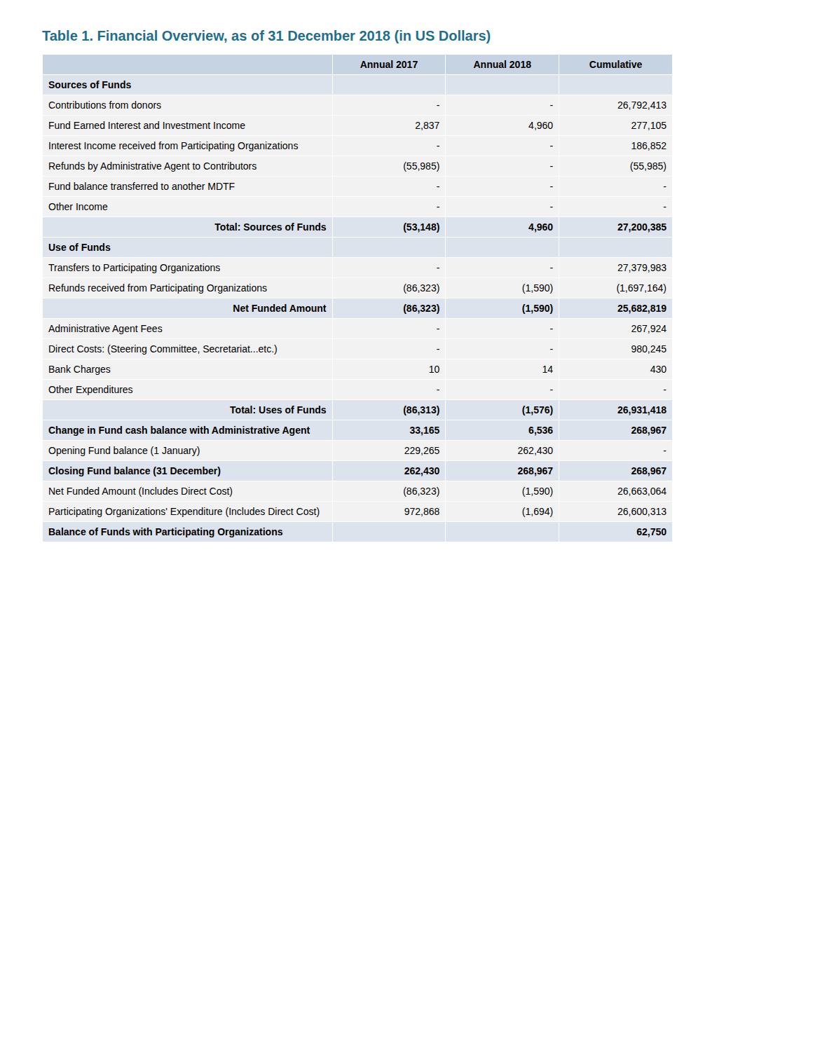Table 1. Financial Overview, as of 31 December 2018 (in US Dollars)
| | Annual 2017 | Annual 2018 | Cumulative |
| --- | --- | --- | --- |
| Sources of Funds | | | |
| Contributions from donors | - | - | 26,792,413 |
| Fund Earned Interest and Investment Income | 2,837 | 4,960 | 277,105 |
| Interest Income received from Participating Organizations | - | - | 186,852 |
| Refunds by Administrative Agent to Contributors | (55,985) | - | (55,985) |
| Fund balance transferred to another MDTF | - | - | - |
| Other Income | - | - | - |
| Total: Sources of Funds | (53,148) | 4,960 | 27,200,385 |
| Use of Funds | | | |
| Transfers to Participating Organizations | - | - | 27,379,983 |
| Refunds received from Participating Organizations | (86,323) | (1,590) | (1,697,164) |
| Net Funded Amount | (86,323) | (1,590) | 25,682,819 |
| Administrative Agent Fees | - | - | 267,924 |
| Direct Costs: (Steering Committee, Secretariat...etc.) | - | - | 980,245 |
| Bank Charges | 10 | 14 | 430 |
| Other Expenditures | - | - | - |
| Total: Uses of Funds | (86,313) | (1,576) | 26,931,418 |
| Change in Fund cash balance with Administrative Agent | 33,165 | 6,536 | 268,967 |
| Opening Fund balance (1 January) | 229,265 | 262,430 | - |
| Closing Fund balance (31 December) | 262,430 | 268,967 | 268,967 |
| Net Funded Amount (Includes Direct Cost) | (86,323) | (1,590) | 26,663,064 |
| Participating Organizations' Expenditure (Includes Direct Cost) | 972,868 | (1,694) | 26,600,313 |
| Balance of Funds with Participating Organizations | | | 62,750 |